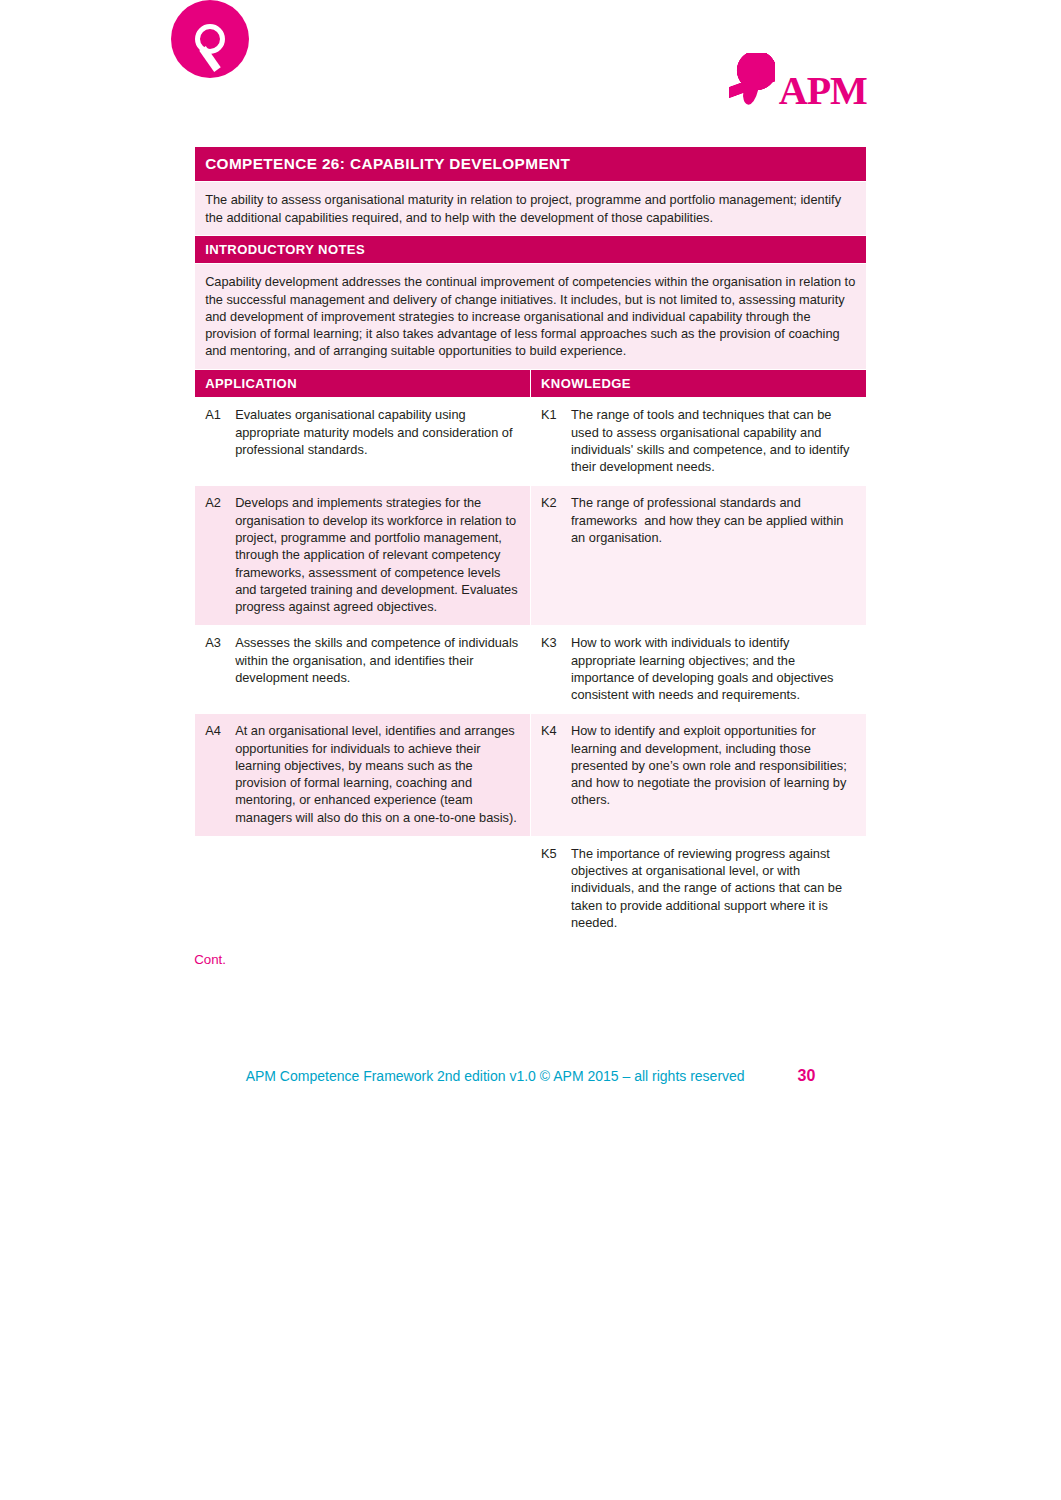APM
| COMPETENCE 26: CAPABILITY DEVELOPMENT |
| The ability to assess organisational maturity in relation to project, programme and portfolio management; identify the additional capabilities required, and to help with the development of those capabilities. |
| INTRODUCTORY NOTES |
| Capability development addresses the continual improvement of competencies within the organisation in relation to the successful management and delivery of change initiatives. It includes, but is not limited to, assessing maturity and development of improvement strategies to increase organisational and individual capability through the provision of formal learning; it also takes advantage of less formal approaches such as the provision of coaching and mentoring, and of arranging suitable opportunities to build experience. |
| APPLICATION | KNOWLEDGE |
| A1 Evaluates organisational capability using appropriate maturity models and consideration of professional standards. | K1 The range of tools and techniques that can be used to assess organisational capability and individuals' skills and competence, and to identify their development needs. |
| A2 Develops and implements strategies for the organisation to develop its workforce in relation to project, programme and portfolio management, through the application of relevant competency frameworks, assessment of competence levels and targeted training and development. Evaluates progress against agreed objectives. | K2 The range of professional standards and frameworks and how they can be applied within an organisation. |
| A3 Assesses the skills and competence of individuals within the organisation, and identifies their development needs. | K3 How to work with individuals to identify appropriate learning objectives; and the importance of developing goals and objectives consistent with needs and requirements. |
| A4 At an organisational level, identifies and arranges opportunities for individuals to achieve their learning objectives, by means such as the provision of formal learning, coaching and mentoring, or enhanced experience (team managers will also do this on a one-to-one basis). | K4 How to identify and exploit opportunities for learning and development, including those presented by one’s own role and responsibilities; and how to negotiate the provision of learning by others. |
| | K5 The importance of reviewing progress against objectives at organisational level, or with individuals, and the range of actions that can be taken to provide additional support where it is needed. |
Cont.
APM Competence Framework 2nd edition v1.0 © APM 2015 – all rights reserved 30